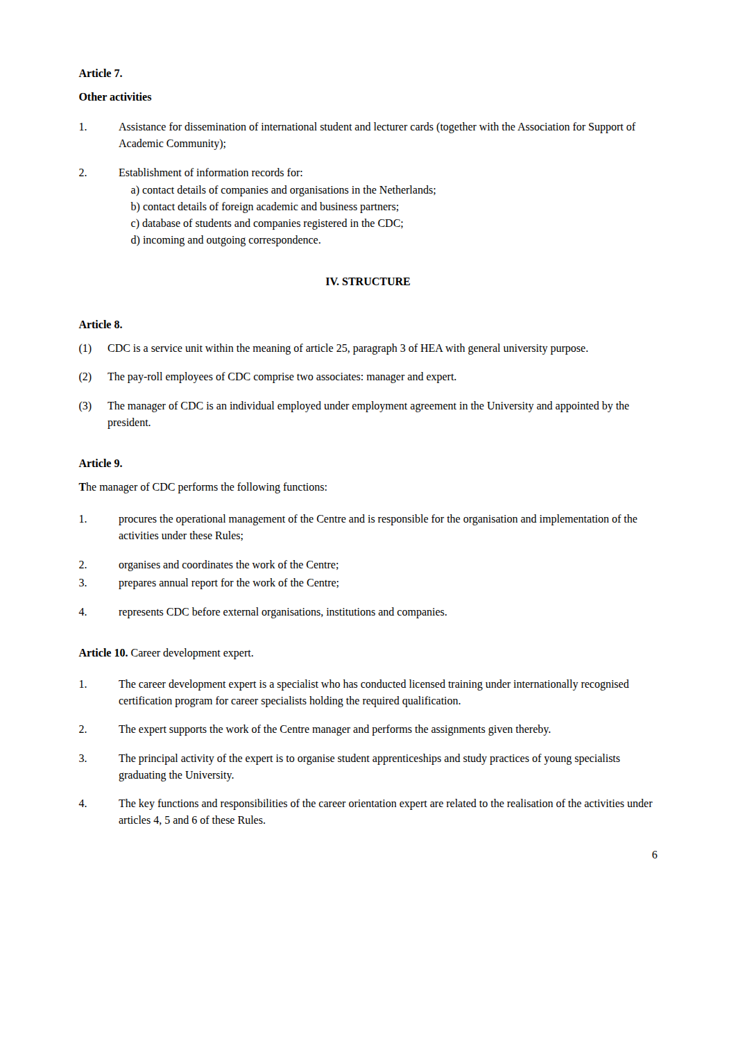Article 7.
Other activities
Assistance for dissemination of international student and lecturer cards (together with the Association for Support of Academic Community);
Establishment of information records for:
a) contact details of companies and organisations in the Netherlands;
b) contact details of foreign academic and business partners;
c) database of students and companies registered in the CDC;
d) incoming and outgoing correspondence.
IV. STRUCTURE
Article 8.
CDC is a service unit within the meaning of article 25, paragraph 3 of HEA with general university purpose.
The pay-roll employees of CDC comprise two associates: manager and expert.
The manager of CDC is an individual employed under employment agreement in the University and appointed by the president.
Article 9.
The manager of CDC performs the following functions:
procures the operational management of the Centre and is responsible for the organisation and implementation of the activities under these Rules;
organises and coordinates the work of the Centre;
prepares annual report for the work of the Centre;
represents CDC before external organisations, institutions and companies.
Article 10. Career development expert.
The career development expert is a specialist who has conducted licensed training under internationally recognised certification program for career specialists holding the required qualification.
The expert supports the work of the Centre manager and performs the assignments given thereby.
The principal activity of the expert is to organise student apprenticeships and study practices of young specialists graduating the University.
The key functions and responsibilities of the career orientation expert are related to the realisation of the activities under articles 4, 5 and 6 of these Rules.
6